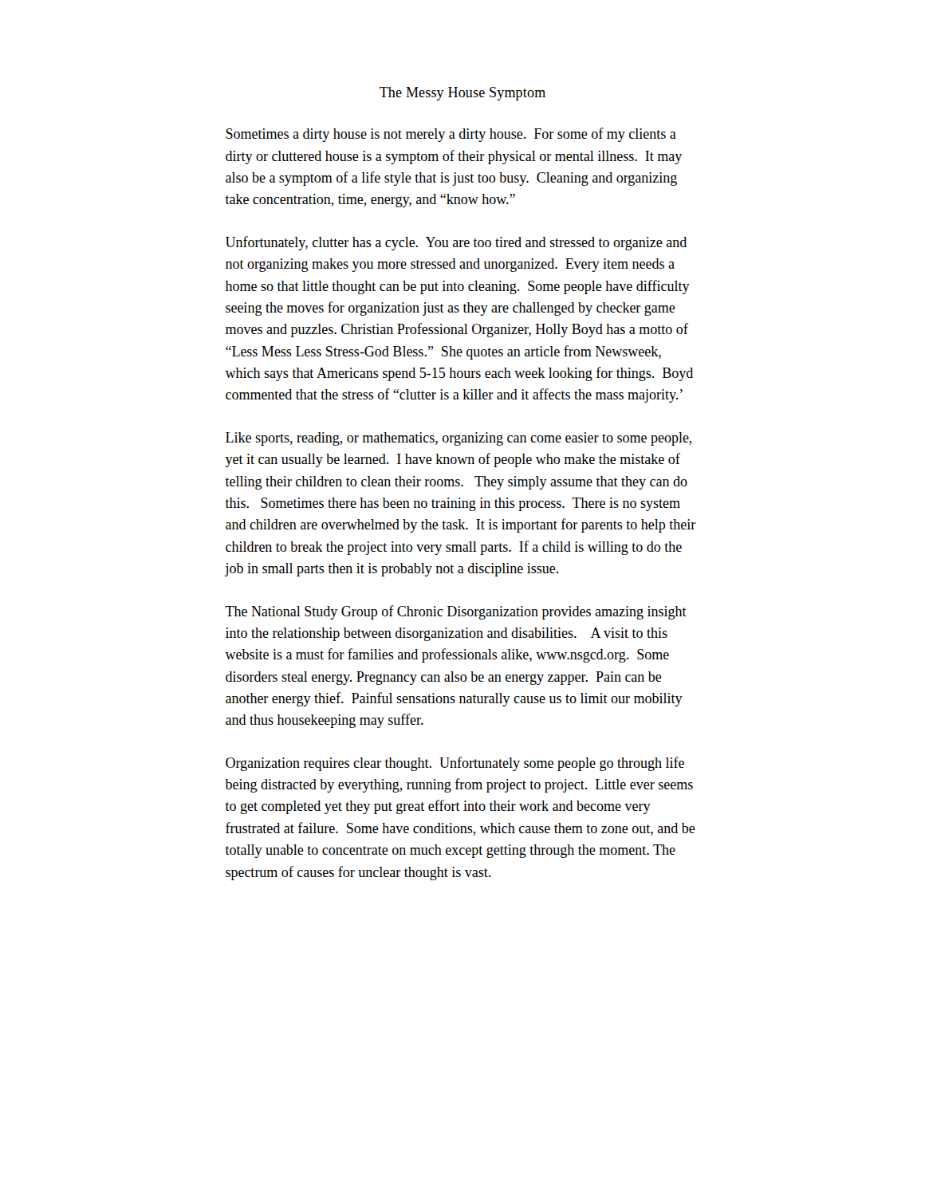The Messy House Symptom
Sometimes a dirty house is not merely a dirty house. For some of my clients a dirty or cluttered house is a symptom of their physical or mental illness. It may also be a symptom of a life style that is just too busy. Cleaning and organizing take concentration, time, energy, and “know how.”
Unfortunately, clutter has a cycle. You are too tired and stressed to organize and not organizing makes you more stressed and unorganized. Every item needs a home so that little thought can be put into cleaning. Some people have difficulty seeing the moves for organization just as they are challenged by checker game moves and puzzles. Christian Professional Organizer, Holly Boyd has a motto of “Less Mess Less Stress-God Bless.” She quotes an article from Newsweek, which says that Americans spend 5-15 hours each week looking for things. Boyd commented that the stress of “clutter is a killer and it affects the mass majority.’
Like sports, reading, or mathematics, organizing can come easier to some people, yet it can usually be learned. I have known of people who make the mistake of telling their children to clean their rooms. They simply assume that they can do this. Sometimes there has been no training in this process. There is no system and children are overwhelmed by the task. It is important for parents to help their children to break the project into very small parts. If a child is willing to do the job in small parts then it is probably not a discipline issue.
The National Study Group of Chronic Disorganization provides amazing insight into the relationship between disorganization and disabilities. A visit to this website is a must for families and professionals alike, www.nsgcd.org. Some disorders steal energy. Pregnancy can also be an energy zapper. Pain can be another energy thief. Painful sensations naturally cause us to limit our mobility and thus housekeeping may suffer.
Organization requires clear thought. Unfortunately some people go through life being distracted by everything, running from project to project. Little ever seems to get completed yet they put great effort into their work and become very frustrated at failure. Some have conditions, which cause them to zone out, and be totally unable to concentrate on much except getting through the moment. The spectrum of causes for unclear thought is vast.